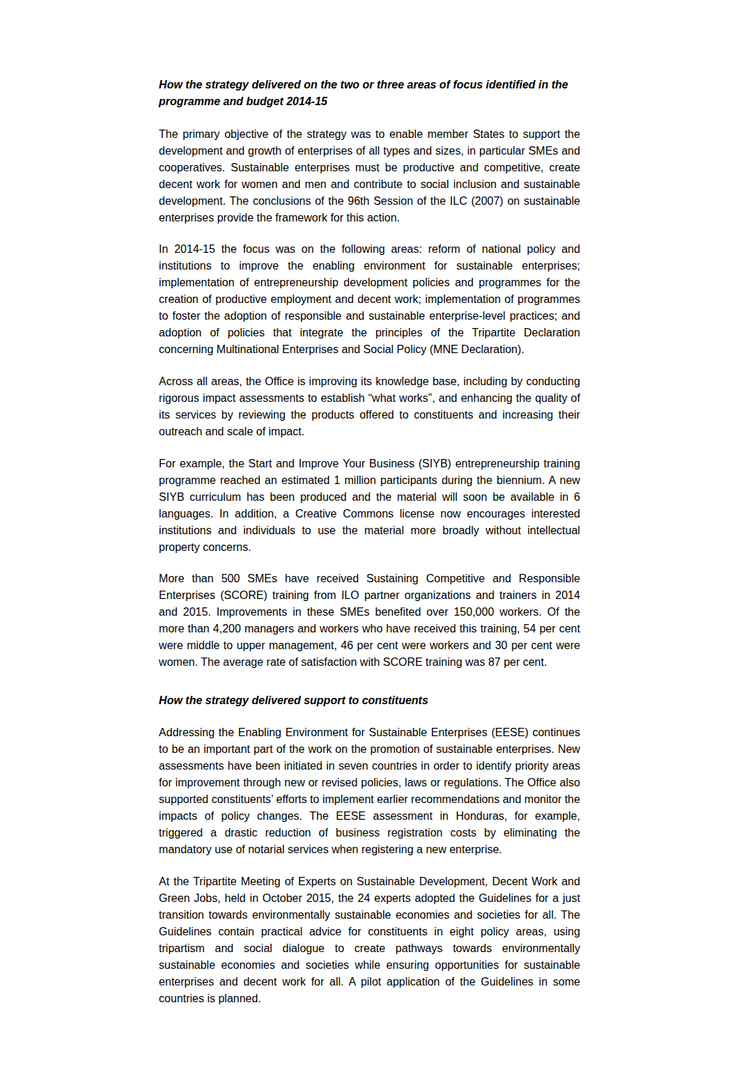How the strategy delivered on the two or three areas of focus identified in the programme and budget 2014-15
The primary objective of the strategy was to enable member States to support the development and growth of enterprises of all types and sizes, in particular SMEs and cooperatives. Sustainable enterprises must be productive and competitive, create decent work for women and men and contribute to social inclusion and sustainable development. The conclusions of the 96th Session of the ILC (2007) on sustainable enterprises provide the framework for this action.
In 2014-15 the focus was on the following areas: reform of national policy and institutions to improve the enabling environment for sustainable enterprises; implementation of entrepreneurship development policies and programmes for the creation of productive employment and decent work; implementation of programmes to foster the adoption of responsible and sustainable enterprise-level practices; and adoption of policies that integrate the principles of the Tripartite Declaration concerning Multinational Enterprises and Social Policy (MNE Declaration).
Across all areas, the Office is improving its knowledge base, including by conducting rigorous impact assessments to establish “what works”, and enhancing the quality of its services by reviewing the products offered to constituents and increasing their outreach and scale of impact.
For example, the Start and Improve Your Business (SIYB) entrepreneurship training programme reached an estimated 1 million participants during the biennium. A new SIYB curriculum has been produced and the material will soon be available in 6 languages. In addition, a Creative Commons license now encourages interested institutions and individuals to use the material more broadly without intellectual property concerns.
More than 500 SMEs have received Sustaining Competitive and Responsible Enterprises (SCORE) training from ILO partner organizations and trainers in 2014 and 2015. Improvements in these SMEs benefited over 150,000 workers. Of the more than 4,200 managers and workers who have received this training, 54 per cent were middle to upper management, 46 per cent were workers and 30 per cent were women. The average rate of satisfaction with SCORE training was 87 per cent.
How the strategy delivered support to constituents
Addressing the Enabling Environment for Sustainable Enterprises (EESE) continues to be an important part of the work on the promotion of sustainable enterprises. New assessments have been initiated in seven countries in order to identify priority areas for improvement through new or revised policies, laws or regulations. The Office also supported constituents’ efforts to implement earlier recommendations and monitor the impacts of policy changes. The EESE assessment in Honduras, for example, triggered a drastic reduction of business registration costs by eliminating the mandatory use of notarial services when registering a new enterprise.
At the Tripartite Meeting of Experts on Sustainable Development, Decent Work and Green Jobs, held in October 2015, the 24 experts adopted the Guidelines for a just transition towards environmentally sustainable economies and societies for all. The Guidelines contain practical advice for constituents in eight policy areas, using tripartism and social dialogue to create pathways towards environmentally sustainable economies and societies while ensuring opportunities for sustainable enterprises and decent work for all. A pilot application of the Guidelines in some countries is planned.